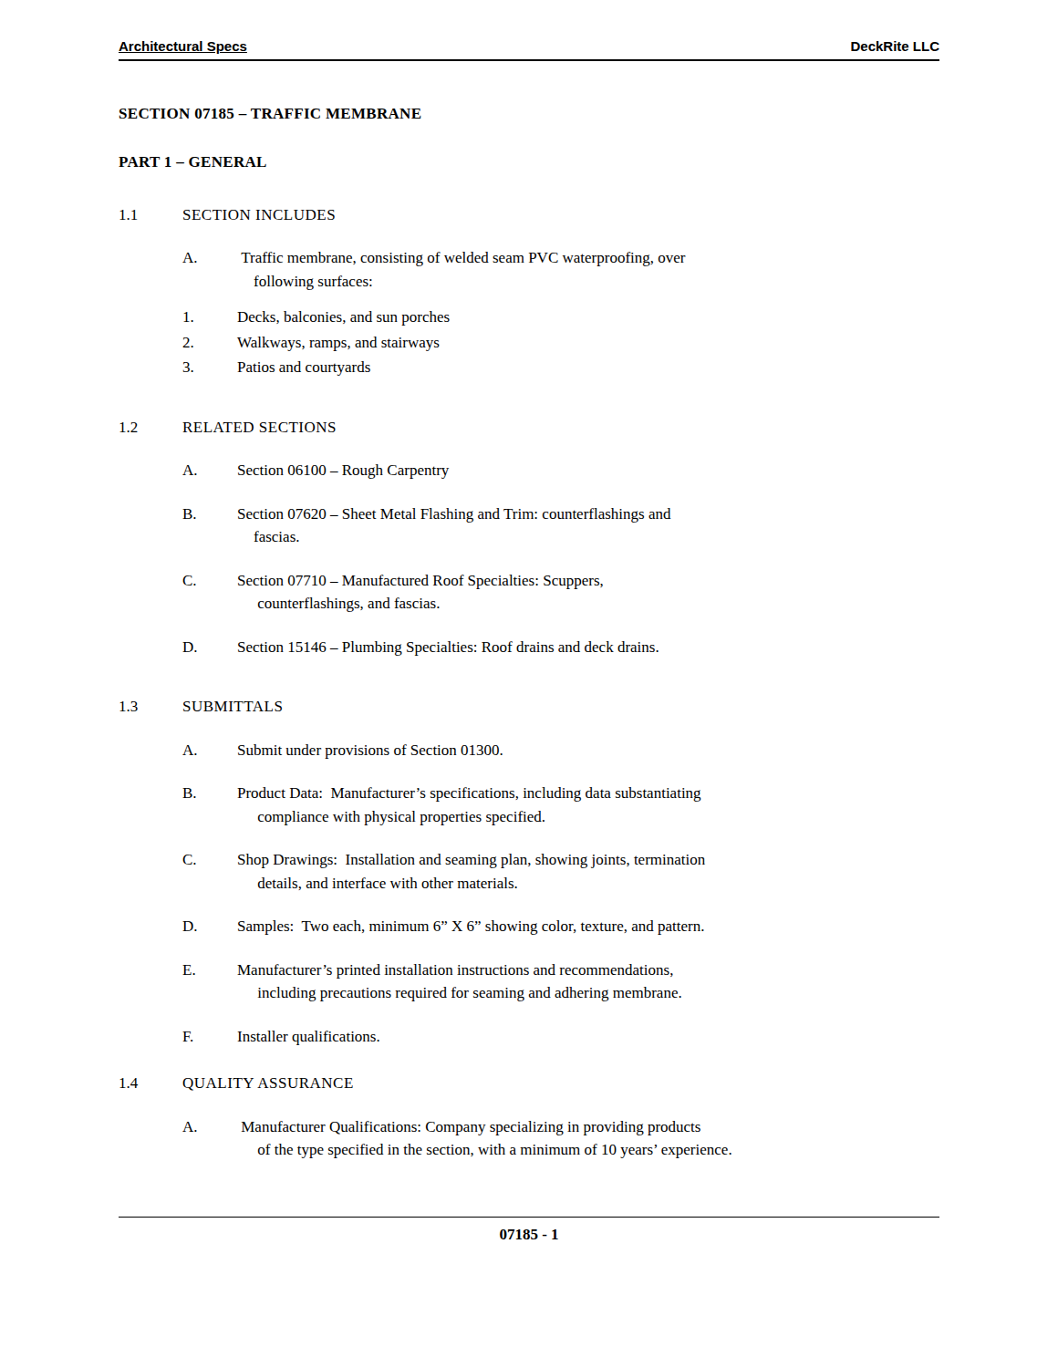Architectural Specs DeckRite LLC
SECTION 07185 – TRAFFIC MEMBRANE
PART 1 – GENERAL
1.1 SECTION INCLUDES
A. Traffic membrane, consisting of welded seam PVC waterproofing, over
following surfaces:
1. Decks, balconies, and sun porches
2. Walkways, ramps, and stairways
3. Patios and courtyards
1.2 RELATED SECTIONS
A. Section 06100 – Rough Carpentry
B. Section 07620 – Sheet Metal Flashing and Trim: counterflashings and
fascias.
C. Section 07710 – Manufactured Roof Specialties: Scuppers,
counterflashings, and fascias.
D. Section 15146 – Plumbing Specialties: Roof drains and deck drains.
1.3 SUBMITTALS
A. Submit under provisions of Section 01300.
B. Product Data: Manufacturer’s specifications, including data substantiating
compliance with physical properties specified.
C. Shop Drawings: Installation and seaming plan, showing joints, termination
details, and interface with other materials.
D. Samples: Two each, minimum 6” X 6” showing color, texture, and pattern.
E. Manufacturer’s printed installation instructions and recommendations,
including precautions required for seaming and adhering membrane.
F. Installer qualifications.
1.4 QUALITY ASSURANCE
A. Manufacturer Qualifications: Company specializing in providing products
of the type specified in the section, with a minimum of 10 years’ experience.
07185 - 1